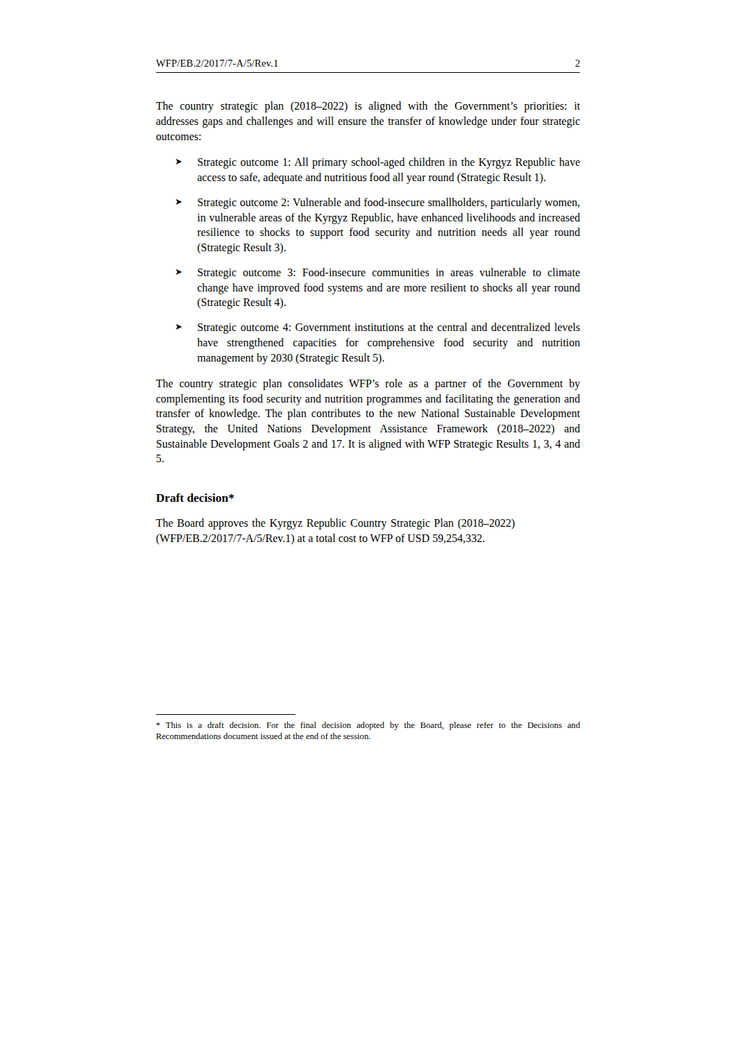WFP/EB.2/2017/7-A/5/Rev.1 2
The country strategic plan (2018–2022) is aligned with the Government’s priorities: it addresses gaps and challenges and will ensure the transfer of knowledge under four strategic outcomes:
Strategic outcome 1: All primary school-aged children in the Kyrgyz Republic have access to safe, adequate and nutritious food all year round (Strategic Result 1).
Strategic outcome 2: Vulnerable and food-insecure smallholders, particularly women, in vulnerable areas of the Kyrgyz Republic, have enhanced livelihoods and increased resilience to shocks to support food security and nutrition needs all year round (Strategic Result 3).
Strategic outcome 3: Food-insecure communities in areas vulnerable to climate change have improved food systems and are more resilient to shocks all year round (Strategic Result 4).
Strategic outcome 4: Government institutions at the central and decentralized levels have strengthened capacities for comprehensive food security and nutrition management by 2030 (Strategic Result 5).
The country strategic plan consolidates WFP’s role as a partner of the Government by complementing its food security and nutrition programmes and facilitating the generation and transfer of knowledge. The plan contributes to the new National Sustainable Development Strategy, the United Nations Development Assistance Framework (2018–2022) and Sustainable Development Goals 2 and 17. It is aligned with WFP Strategic Results 1, 3, 4 and 5.
Draft decision*
The Board approves the Kyrgyz Republic Country Strategic Plan (2018–2022) (WFP/EB.2/2017/7-A/5/Rev.1) at a total cost to WFP of USD 59,254,332.
* This is a draft decision. For the final decision adopted by the Board, please refer to the Decisions and Recommendations document issued at the end of the session.